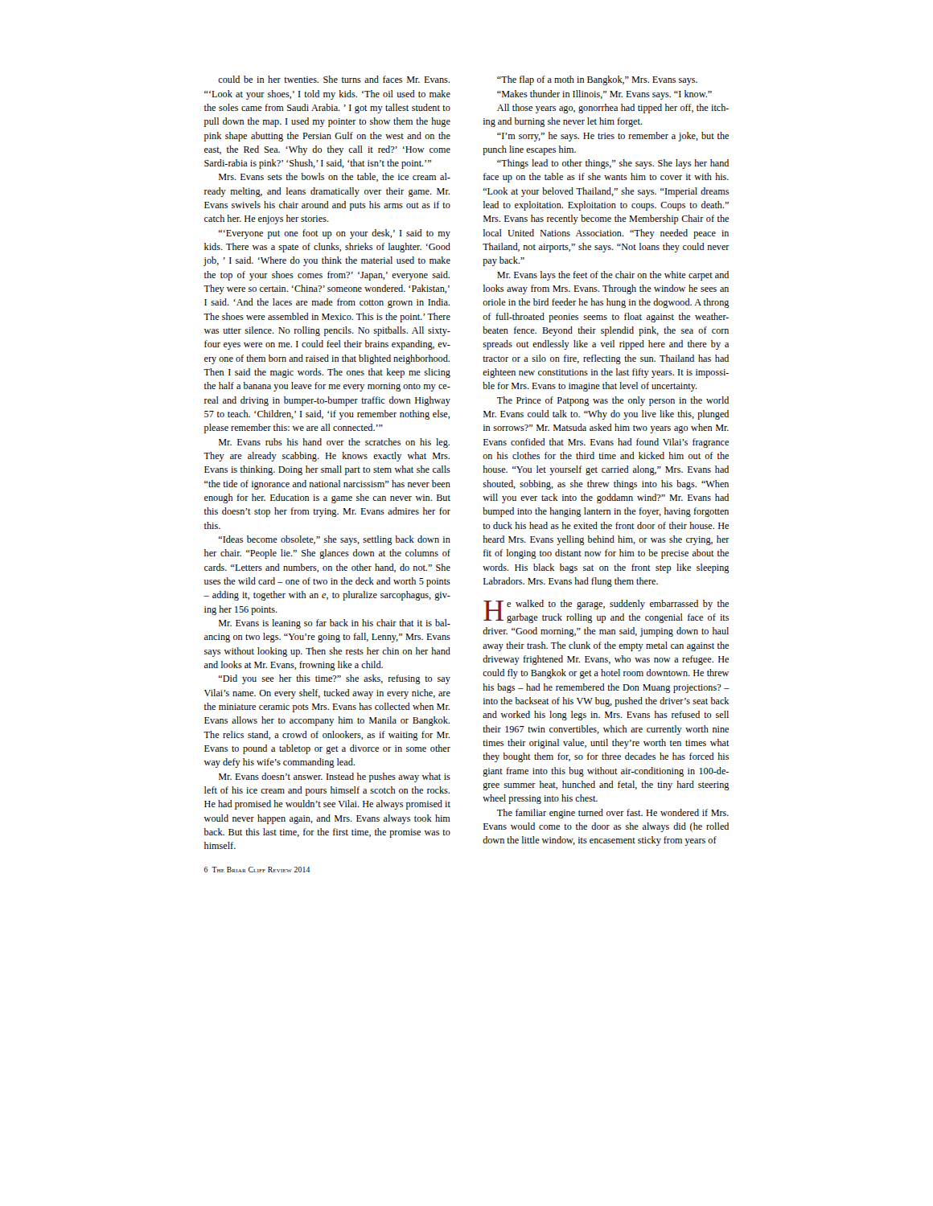could be in her twenties. She turns and faces Mr. Evans. “‘Look at your shoes,’ I told my kids. ‘The oil used to make the soles came from Saudi Arabia. ’ I got my tallest student to pull down the map. I used my pointer to show them the huge pink shape abutting the Persian Gulf on the west and on the east, the Red Sea. ‘Why do they call it red?’ ‘How come Sardi-rabia is pink?’ ‘Shush,’ I said, ‘that isn’t the point.’”
Mrs. Evans sets the bowls on the table, the ice cream already melting, and leans dramatically over their game. Mr. Evans swivels his chair around and puts his arms out as if to catch her. He enjoys her stories.
“‘Everyone put one foot up on your desk,’ I said to my kids. There was a spate of clunks, shrieks of laughter. ‘Good job, ’ I said. ‘Where do you think the material used to make the top of your shoes comes from?’ ‘Japan,’ everyone said. They were so certain. ‘China?’ someone wondered. ‘Pakistan,’ I said. ‘And the laces are made from cotton grown in India. The shoes were assembled in Mexico. This is the point.’ There was utter silence. No rolling pencils. No spitballs. All sixty-four eyes were on me. I could feel their brains expanding, every one of them born and raised in that blighted neighborhood. Then I said the magic words. The ones that keep me slicing the half a banana you leave for me every morning onto my cereal and driving in bumper-to-bumper traffic down Highway 57 to teach. ‘Children,’ I said, ‘if you remember nothing else, please remember this: we are all connected.’”
Mr. Evans rubs his hand over the scratches on his leg. They are already scabbing. He knows exactly what Mrs. Evans is thinking. Doing her small part to stem what she calls “the tide of ignorance and national narcissism” has never been enough for her. Education is a game she can never win. But this doesn’t stop her from trying. Mr. Evans admires her for this.
“Ideas become obsolete,” she says, settling back down in her chair. “People lie.” She glances down at the columns of cards. “Letters and numbers, on the other hand, do not.” She uses the wild card – one of two in the deck and worth 5 points – adding it, together with an e, to pluralize sarcophagus, giving her 156 points.
Mr. Evans is leaning so far back in his chair that it is balancing on two legs. “You’re going to fall, Lenny,” Mrs. Evans says without looking up. Then she rests her chin on her hand and looks at Mr. Evans, frowning like a child.
“Did you see her this time?” she asks, refusing to say Vilai’s name. On every shelf, tucked away in every niche, are the miniature ceramic pots Mrs. Evans has collected when Mr. Evans allows her to accompany him to Manila or Bangkok. The relics stand, a crowd of onlookers, as if waiting for Mr. Evans to pound a tabletop or get a divorce or in some other way defy his wife’s commanding lead.
Mr. Evans doesn’t answer. Instead he pushes away what is left of his ice cream and pours himself a scotch on the rocks. He had promised he wouldn’t see Vilai. He always promised it would never happen again, and Mrs. Evans always took him back. But this last time, for the first time, the promise was to himself.
“The flap of a moth in Bangkok,” Mrs. Evans says.
“Makes thunder in Illinois,” Mr. Evans says. “I know.”
All those years ago, gonorrhea had tipped her off, the itching and burning she never let him forget.
“I’m sorry,” he says. He tries to remember a joke, but the punch line escapes him.
“Things lead to other things,” she says. She lays her hand face up on the table as if she wants him to cover it with his. “Look at your beloved Thailand,” she says. “Imperial dreams lead to exploitation. Exploitation to coups. Coups to death.” Mrs. Evans has recently become the Membership Chair of the local United Nations Association. “They needed peace in Thailand, not airports,” she says. “Not loans they could never pay back.”
Mr. Evans lays the feet of the chair on the white carpet and looks away from Mrs. Evans. Through the window he sees an oriole in the bird feeder he has hung in the dogwood. A throng of full-throated peonies seems to float against the weather-beaten fence. Beyond their splendid pink, the sea of corn spreads out endlessly like a veil ripped here and there by a tractor or a silo on fire, reflecting the sun. Thailand has had eighteen new constitutions in the last fifty years. It is impossible for Mrs. Evans to imagine that level of uncertainty.
The Prince of Patpong was the only person in the world Mr. Evans could talk to. “Why do you live like this, plunged in sorrows?” Mr. Matsuda asked him two years ago when Mr. Evans confided that Mrs. Evans had found Vilai’s fragrance on his clothes for the third time and kicked him out of the house. “You let yourself get carried along,” Mrs. Evans had shouted, sobbing, as she threw things into his bags. “When will you ever tack into the goddamn wind?” Mr. Evans had bumped into the hanging lantern in the foyer, having forgotten to duck his head as he exited the front door of their house. He heard Mrs. Evans yelling behind him, or was she crying, her fit of longing too distant now for him to be precise about the words. His black bags sat on the front step like sleeping Labradors. Mrs. Evans had flung them there.
He walked to the garage, suddenly embarrassed by the garbage truck rolling up and the congenial face of its driver. “Good morning,” the man said, jumping down to haul away their trash. The clunk of the empty metal can against the driveway frightened Mr. Evans, who was now a refugee. He could fly to Bangkok or get a hotel room downtown. He threw his bags – had he remembered the Don Muang projections? – into the backseat of his VW bug, pushed the driver’s seat back and worked his long legs in. Mrs. Evans has refused to sell their 1967 twin convertibles, which are currently worth nine times their original value, until they’re worth ten times what they bought them for, so for three decades he has forced his giant frame into this bug without air-conditioning in 100-degree summer heat, hunched and fetal, the tiny hard steering wheel pressing into his chest.
The familiar engine turned over fast. He wondered if Mrs. Evans would come to the door as she always did (he rolled down the little window, its encasement sticky from years of
6 The Briar Cliff Review 2014